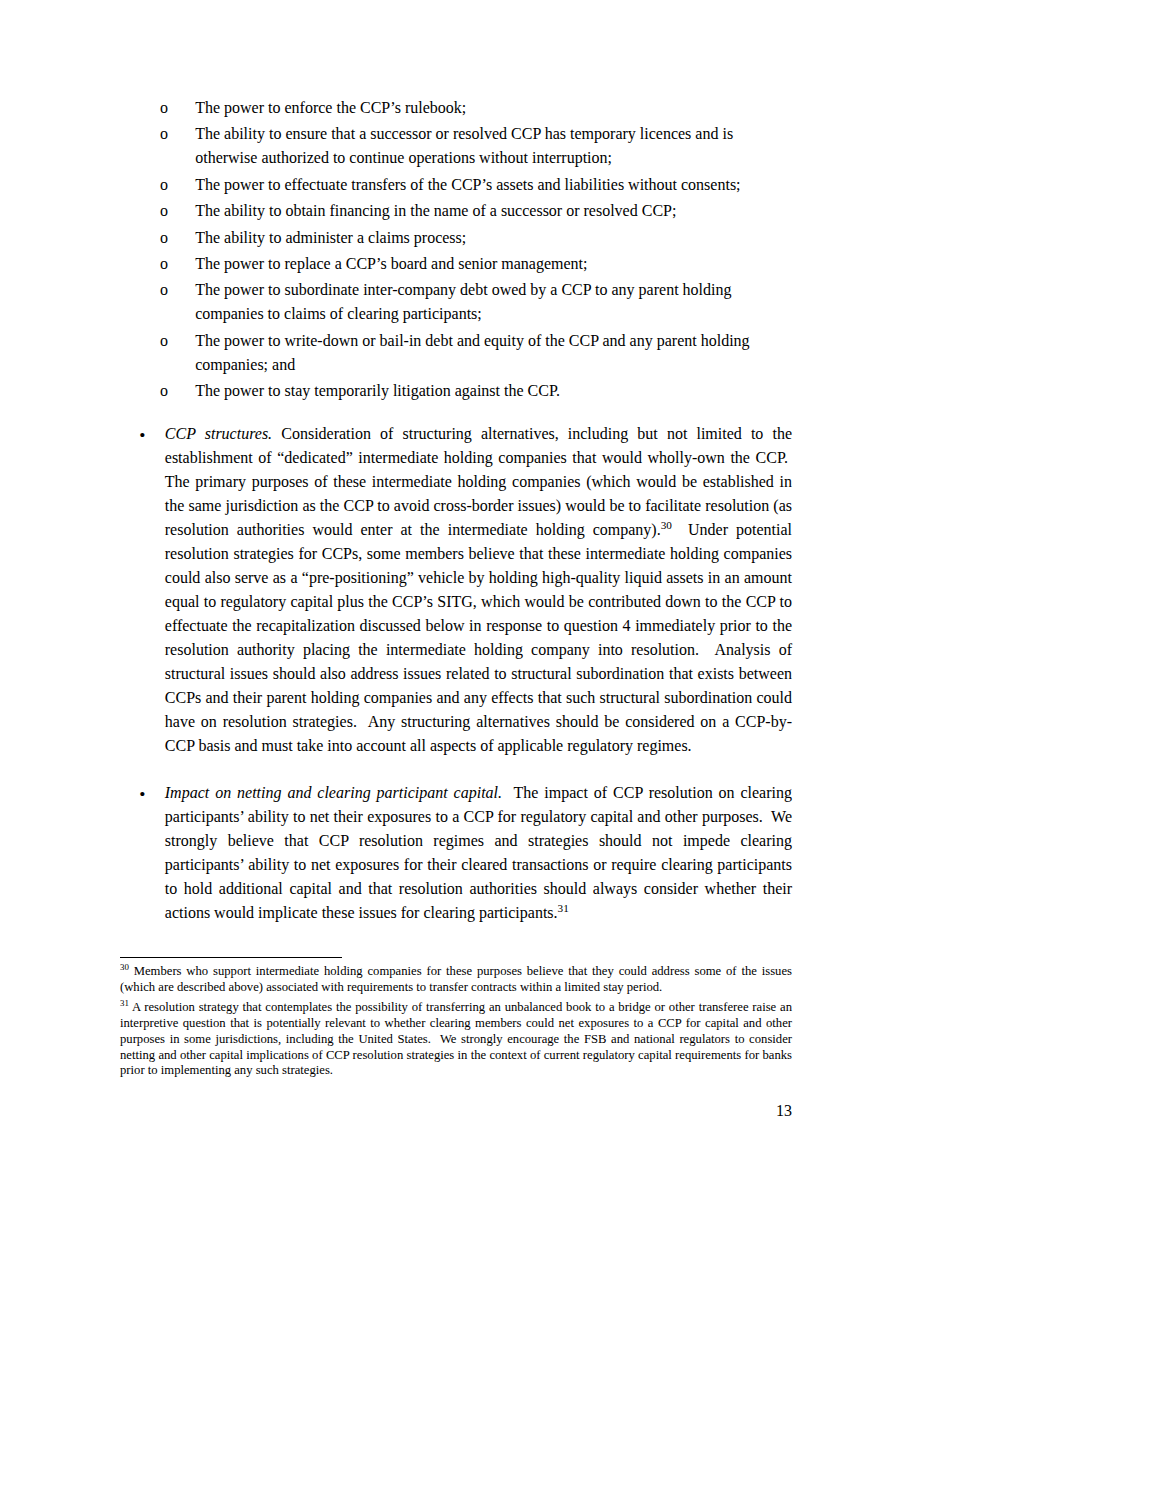The power to enforce the CCP’s rulebook;
The ability to ensure that a successor or resolved CCP has temporary licences and is otherwise authorized to continue operations without interruption;
The power to effectuate transfers of the CCP’s assets and liabilities without consents;
The ability to obtain financing in the name of a successor or resolved CCP;
The ability to administer a claims process;
The power to replace a CCP’s board and senior management;
The power to subordinate inter-company debt owed by a CCP to any parent holding companies to claims of clearing participants;
The power to write-down or bail-in debt and equity of the CCP and any parent holding companies; and
The power to stay temporarily litigation against the CCP.
CCP structures. Consideration of structuring alternatives, including but not limited to the establishment of “dedicated” intermediate holding companies that would wholly-own the CCP. The primary purposes of these intermediate holding companies (which would be established in the same jurisdiction as the CCP to avoid cross-border issues) would be to facilitate resolution (as resolution authorities would enter at the intermediate holding company).30 Under potential resolution strategies for CCPs, some members believe that these intermediate holding companies could also serve as a “pre-positioning” vehicle by holding high-quality liquid assets in an amount equal to regulatory capital plus the CCP’s SITG, which would be contributed down to the CCP to effectuate the recapitalization discussed below in response to question 4 immediately prior to the resolution authority placing the intermediate holding company into resolution. Analysis of structural issues should also address issues related to structural subordination that exists between CCPs and their parent holding companies and any effects that such structural subordination could have on resolution strategies. Any structuring alternatives should be considered on a CCP-by-CCP basis and must take into account all aspects of applicable regulatory regimes.
Impact on netting and clearing participant capital. The impact of CCP resolution on clearing participants’ ability to net their exposures to a CCP for regulatory capital and other purposes. We strongly believe that CCP resolution regimes and strategies should not impede clearing participants’ ability to net exposures for their cleared transactions or require clearing participants to hold additional capital and that resolution authorities should always consider whether their actions would implicate these issues for clearing participants.31
30 Members who support intermediate holding companies for these purposes believe that they could address some of the issues (which are described above) associated with requirements to transfer contracts within a limited stay period.
31 A resolution strategy that contemplates the possibility of transferring an unbalanced book to a bridge or other transferee raise an interpretive question that is potentially relevant to whether clearing members could net exposures to a CCP for capital and other purposes in some jurisdictions, including the United States. We strongly encourage the FSB and national regulators to consider netting and other capital implications of CCP resolution strategies in the context of current regulatory capital requirements for banks prior to implementing any such strategies.
13